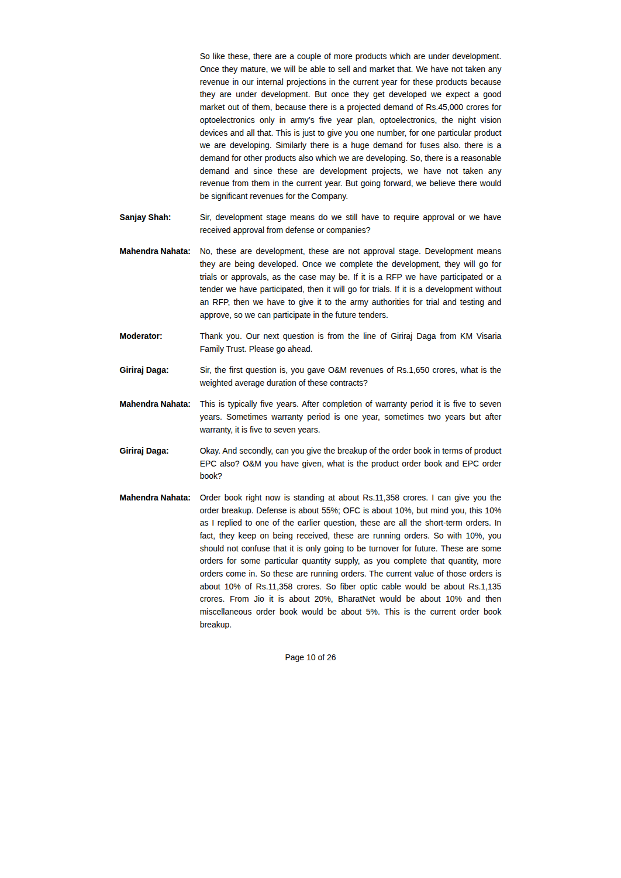| | So like these, there are a couple of more products which are under development. Once they mature, we will be able to sell and market that. We have not taken any revenue in our internal projections in the current year for these products because they are under development. But once they get developed we expect a good market out of them, because there is a projected demand of Rs.45,000 crores for optoelectronics only in army’s five year plan, optoelectronics, the night vision devices and all that. This is just to give you one number, for one particular product we are developing. Similarly there is a huge demand for fuses also. there is a demand for other products also which we are developing. So, there is a reasonable demand and since these are development projects, we have not taken any revenue from them in the current year. But going forward, we believe there would be significant revenues for the Company. |
| Sanjay Shah: | Sir, development stage means do we still have to require approval or we have received approval from defense or companies? |
| Mahendra Nahata: | No, these are development, these are not approval stage. Development means they are being developed. Once we complete the development, they will go for trials or approvals, as the case may be. If it is a RFP we have participated or a tender we have participated, then it will go for trials. If it is a development without an RFP, then we have to give it to the army authorities for trial and testing and approve, so we can participate in the future tenders. |
| Moderator: | Thank you. Our next question is from the line of Giriraj Daga from KM Visaria Family Trust. Please go ahead. |
| Giriraj Daga: | Sir, the first question is, you gave O&M revenues of Rs.1,650 crores, what is the weighted average duration of these contracts? |
| Mahendra Nahata: | This is typically five years. After completion of warranty period it is five to seven years. Sometimes warranty period is one year, sometimes two years but after warranty, it is five to seven years. |
| Giriraj Daga: | Okay. And secondly, can you give the breakup of the order book in terms of product EPC also? O&M you have given, what is the product order book and EPC order book? |
| Mahendra Nahata: | Order book right now is standing at about Rs.11,358 crores. I can give you the order breakup. Defense is about 55%; OFC is about 10%, but mind you, this 10% as I replied to one of the earlier question, these are all the short-term orders. In fact, they keep on being received, these are running orders. So with 10%, you should not confuse that it is only going to be turnover for future. These are some orders for some particular quantity supply, as you complete that quantity, more orders come in. So these are running orders. The current value of those orders is about 10% of Rs.11,358 crores. So fiber optic cable would be about Rs.1,135 crores. From Jio it is about 20%, BharatNet would be about 10% and then miscellaneous order book would be about 5%. This is the current order book breakup. |
Page 10 of 26